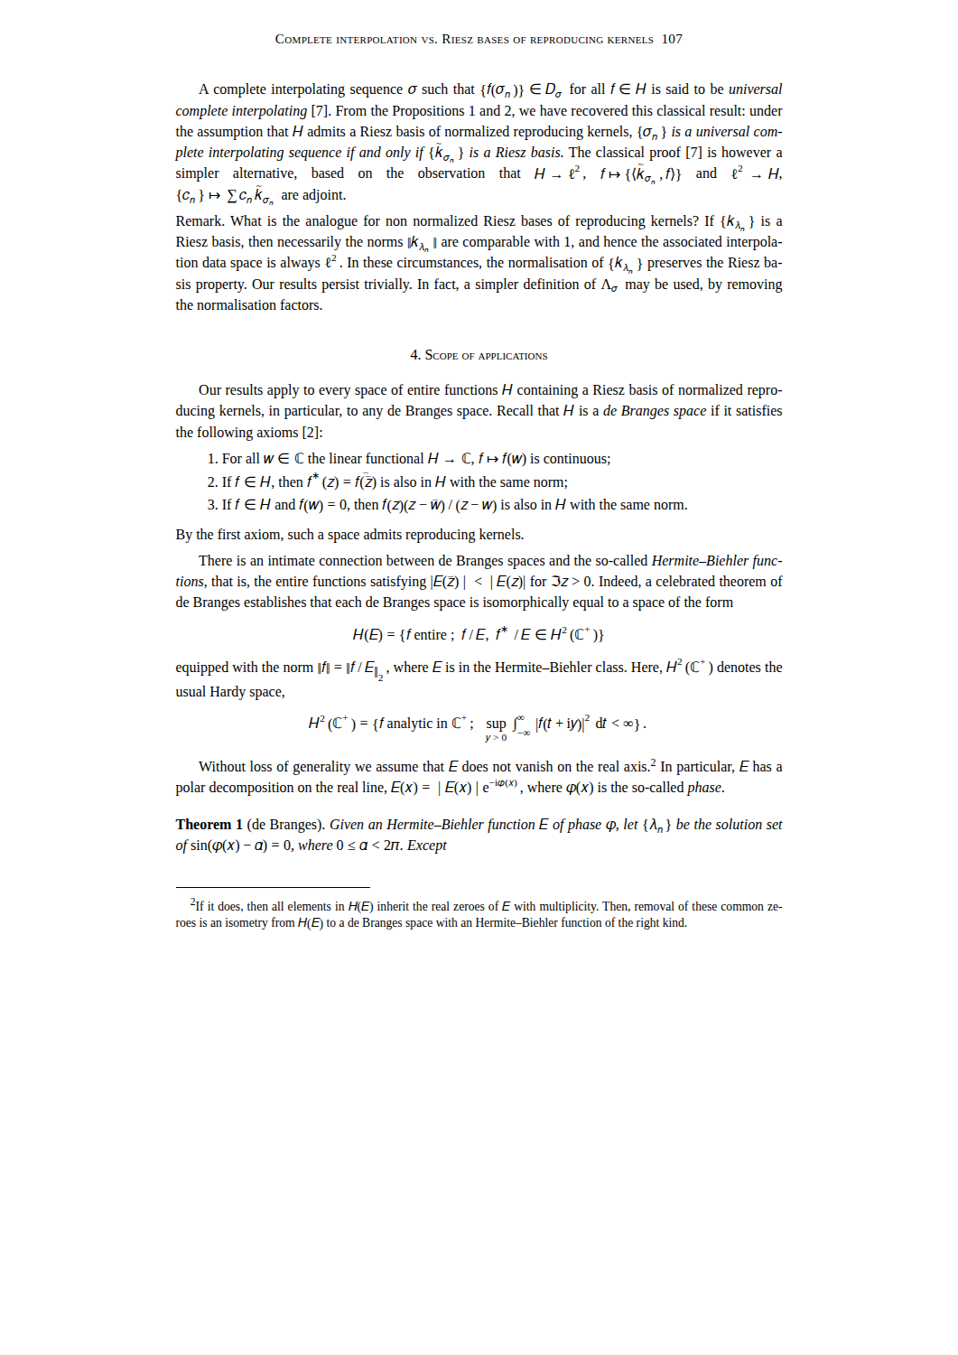Complete interpolation vs. Riesz bases of reproducing kernels 107
A complete interpolating sequence σ such that {f(σn)}∈Dσ for all f∈H is said to be universal complete interpolating [7]. From the Propositions 1 and 2, we have recovered this classical result: under the assumption that H admits a Riesz basis of normalized reproducing kernels, {σn} is a universal complete interpolating sequence if and only if {k~σn} is a Riesz basis. The classical proof [7] is however a simpler alternative, based on the observation that H→ℓ2, f↦{⟨k~σn,f⟩} and ℓ2→H, {cn}↦∑cnk~σn are adjoint.
Remark. What is the analogue for non normalized Riesz bases of reproducing kernels? If {kλn} is a Riesz basis, then necessarily the norms ‖kλn‖ are comparable with 1, and hence the associated interpolation data space is always ℓ2. In these circumstances, the normalisation of {kλn} preserves the Riesz basis property. Our results persist trivially. In fact, a simpler definition of Λσ may be used, by removing the normalisation factors.
4. Scope of applications
Our results apply to every space of entire functions H containing a Riesz basis of normalized reproducing kernels, in particular, to any de Branges space. Recall that H is a de Branges space if it satisfies the following axioms [2]:
For all w∈ℂ the linear functional H→ℂ, f↦f(w) is continuous;
If f∈H, then f∗(z)=f(z¯)¯ is also in H with the same norm;
If f∈H and f(w)=0, then f(z)(z−w¯)/(z−w) is also in H with the same norm.
By the first axiom, such a space admits reproducing kernels.
There is an intimate connection between de Branges spaces and the so-called Hermite–Biehler functions, that is, the entire functions satisfying |E(z¯)|<|E(z)| for ℑz>0. Indeed, a celebrated theorem of de Branges establishes that each de Branges space is isomorphically equal to a space of the form
H(E)={f entire ;f/E,f∗/E∈H2(ℂ+)}
equipped with the norm ‖f‖=‖f/E‖2, where E is in the Hermite–Biehler class. Here, H2(ℂ+) denotes the usual Hardy space,
H2(ℂ+)={f analytic in ℂ+;supy>0∫−∞∞|f(t+iy)|2dt<∞}.
Without loss of generality we assume that E does not vanish on the real axis.2 In particular, E has a polar decomposition on the real line, E(x)=|E(x)|e−iφ(x), where φ(x) is the so-called phase.
Theorem 1 (de Branges). Given an Hermite–Biehler function E of phase φ, let {λn} be the solution set of sin(φ(x)−α)=0, where 0≤α<2π. Except
2If it does, then all elements in H(E) inherit the real zeroes of E with multiplicity. Then, removal of these common zeroes is an isometry from H(E) to a de Branges space with an Hermite–Biehler function of the right kind.